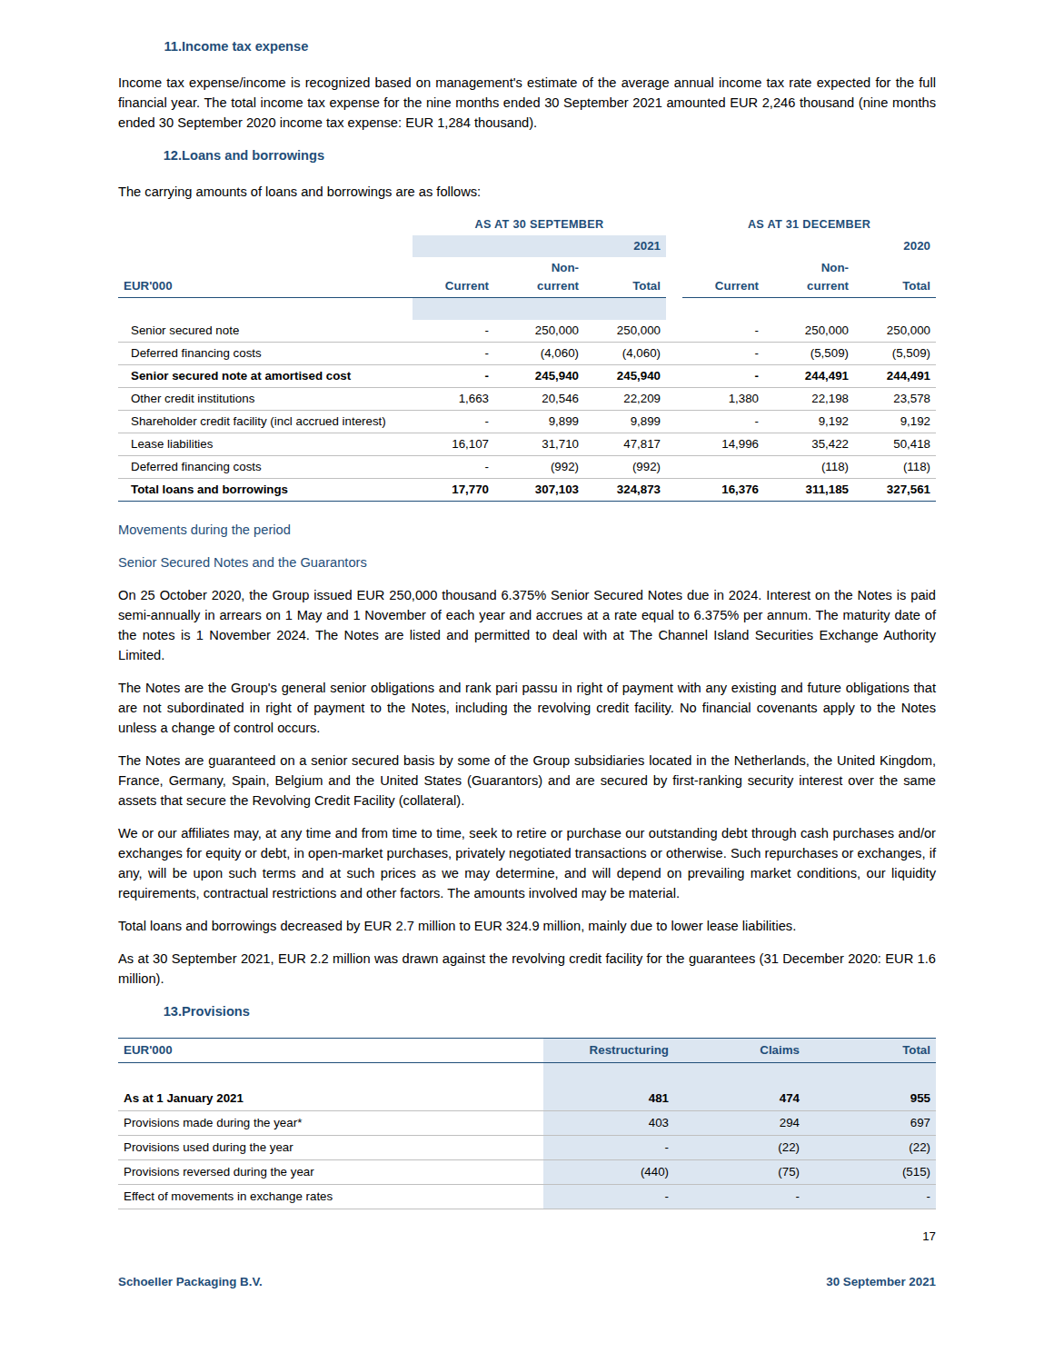11. Income tax expense
Income tax expense/income is recognized based on management's estimate of the average annual income tax rate expected for the full financial year. The total income tax expense for the nine months ended 30 September 2021 amounted EUR 2,246 thousand (nine months ended 30 September 2020 income tax expense: EUR 1,284 thousand).
12. Loans and borrowings
The carrying amounts of loans and borrowings are as follows:
| | AS AT 30 SEPTEMBER | | AS AT 31 DECEMBER |
| | 2021 | | 2020 |
| EUR'000 | Current | Non- current | Total | | Current | Non- current | Total |
| Senior secured note | - | 250,000 | 250,000 | | - | 250,000 | 250,000 |
| Deferred financing costs | - | (4,060) | (4,060) | | - | (5,509) | (5,509) |
| Senior secured note at amortised cost | - | 245,940 | 245,940 | | - | 244,491 | 244,491 |
| Other credit institutions | 1,663 | 20,546 | 22,209 | | 1,380 | 22,198 | 23,578 |
| Shareholder credit facility (incl accrued interest) | - | 9,899 | 9,899 | | - | 9,192 | 9,192 |
| Lease liabilities | 16,107 | 31,710 | 47,817 | | 14,996 | 35,422 | 50,418 |
| Deferred financing costs | - | (992) | (992) | | | (118) | (118) |
| Total loans and borrowings | 17,770 | 307,103 | 324,873 | | 16,376 | 311,185 | 327,561 |
Movements during the period
Senior Secured Notes and the Guarantors
On 25 October 2020, the Group issued EUR 250,000 thousand 6.375% Senior Secured Notes due in 2024. Interest on the Notes is paid semi-annually in arrears on 1 May and 1 November of each year and accrues at a rate equal to 6.375% per annum. The maturity date of the notes is 1 November 2024. The Notes are listed and permitted to deal with at The Channel Island Securities Exchange Authority Limited.
The Notes are the Group's general senior obligations and rank pari passu in right of payment with any existing and future obligations that are not subordinated in right of payment to the Notes, including the revolving credit facility. No financial covenants apply to the Notes unless a change of control occurs.
The Notes are guaranteed on a senior secured basis by some of the Group subsidiaries located in the Netherlands, the United Kingdom, France, Germany, Spain, Belgium and the United States (Guarantors) and are secured by first-ranking security interest over the same assets that secure the Revolving Credit Facility (collateral).
We or our affiliates may, at any time and from time to time, seek to retire or purchase our outstanding debt through cash purchases and/or exchanges for equity or debt, in open-market purchases, privately negotiated transactions or otherwise. Such repurchases or exchanges, if any, will be upon such terms and at such prices as we may determine, and will depend on prevailing market conditions, our liquidity requirements, contractual restrictions and other factors. The amounts involved may be material.
Total loans and borrowings decreased by EUR 2.7 million to EUR 324.9 million, mainly due to lower lease liabilities.
As at 30 September 2021, EUR 2.2 million was drawn against the revolving credit facility for the guarantees (31 December 2020: EUR 1.6 million).
13. Provisions
| EUR'000 | Restructuring | Claims | Total |
| As at 1 January 2021 | 481 | 474 | 955 |
| Provisions made during the year* | 403 | 294 | 697 |
| Provisions used during the year | - | (22) | (22) |
| Provisions reversed during the year | (440) | (75) | (515) |
| Effect of movements in exchange rates | - | - | - |
17
Schoeller Packaging B.V. 30 September 2021